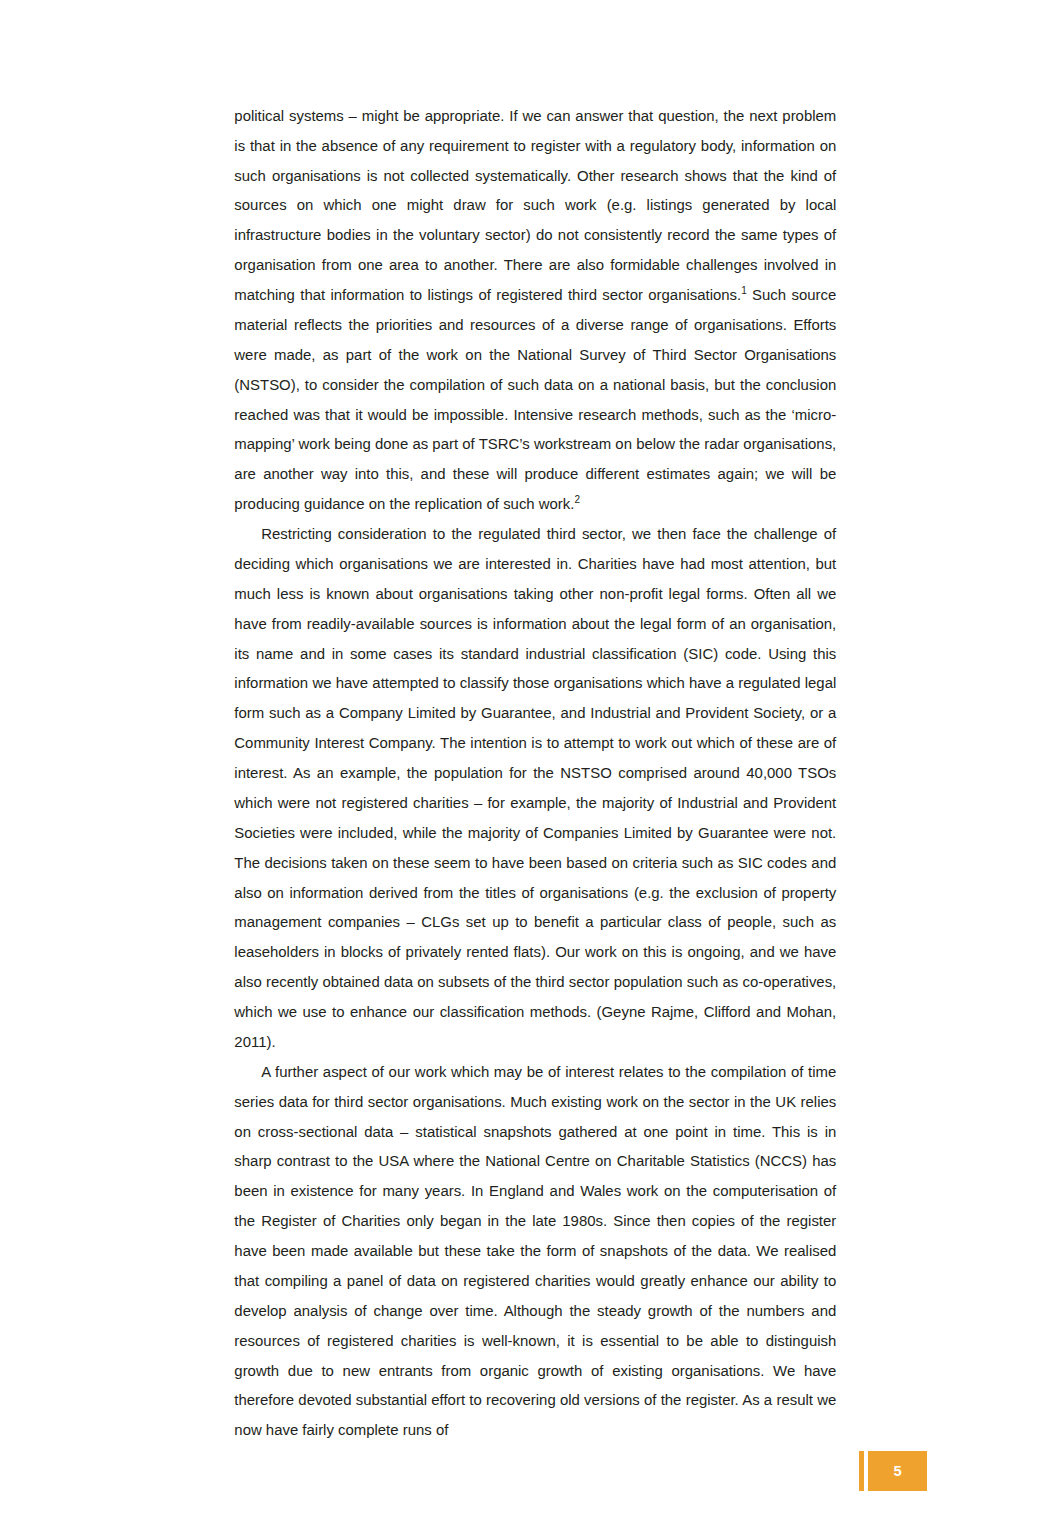political systems – might be appropriate. If we can answer that question, the next problem is that in the absence of any requirement to register with a regulatory body, information on such organisations is not collected systematically. Other research shows that the kind of sources on which one might draw for such work (e.g. listings generated by local infrastructure bodies in the voluntary sector) do not consistently record the same types of organisation from one area to another. There are also formidable challenges involved in matching that information to listings of registered third sector organisations.1 Such source material reflects the priorities and resources of a diverse range of organisations. Efforts were made, as part of the work on the National Survey of Third Sector Organisations (NSTSO), to consider the compilation of such data on a national basis, but the conclusion reached was that it would be impossible. Intensive research methods, such as the ‘micro-mapping’ work being done as part of TSRC’s workstream on below the radar organisations, are another way into this, and these will produce different estimates again; we will be producing guidance on the replication of such work.2
Restricting consideration to the regulated third sector, we then face the challenge of deciding which organisations we are interested in. Charities have had most attention, but much less is known about organisations taking other non-profit legal forms. Often all we have from readily-available sources is information about the legal form of an organisation, its name and in some cases its standard industrial classification (SIC) code. Using this information we have attempted to classify those organisations which have a regulated legal form such as a Company Limited by Guarantee, and Industrial and Provident Society, or a Community Interest Company. The intention is to attempt to work out which of these are of interest. As an example, the population for the NSTSO comprised around 40,000 TSOs which were not registered charities – for example, the majority of Industrial and Provident Societies were included, while the majority of Companies Limited by Guarantee were not. The decisions taken on these seem to have been based on criteria such as SIC codes and also on information derived from the titles of organisations (e.g. the exclusion of property management companies – CLGs set up to benefit a particular class of people, such as leaseholders in blocks of privately rented flats). Our work on this is ongoing, and we have also recently obtained data on subsets of the third sector population such as co-operatives, which we use to enhance our classification methods. (Geyne Rajme, Clifford and Mohan, 2011).
A further aspect of our work which may be of interest relates to the compilation of time series data for third sector organisations. Much existing work on the sector in the UK relies on cross-sectional data – statistical snapshots gathered at one point in time. This is in sharp contrast to the USA where the National Centre on Charitable Statistics (NCCS) has been in existence for many years. In England and Wales work on the computerisation of the Register of Charities only began in the late 1980s. Since then copies of the register have been made available but these take the form of snapshots of the data. We realised that compiling a panel of data on registered charities would greatly enhance our ability to develop analysis of change over time. Although the steady growth of the numbers and resources of registered charities is well-known, it is essential to be able to distinguish growth due to new entrants from organic growth of existing organisations. We have therefore devoted substantial effort to recovering old versions of the register. As a result we now have fairly complete runs of
5